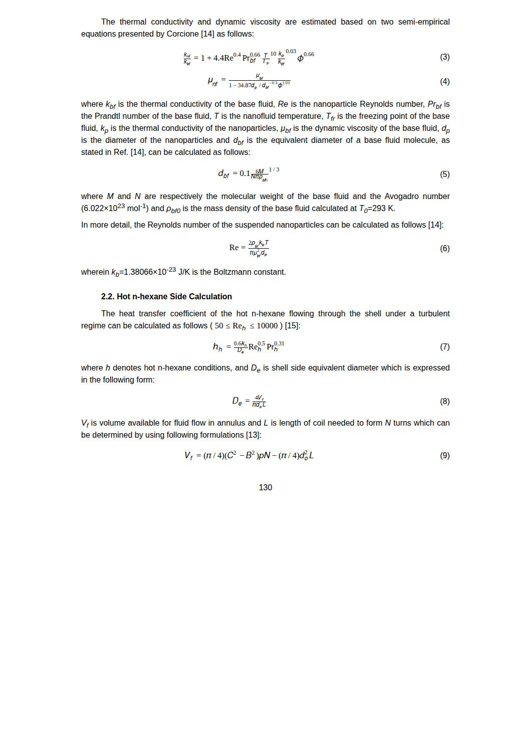The thermal conductivity and dynamic viscosity are estimated based on two semi-empirical equations presented by Corcione [14] as follows:
knf kbf = 1 + 4.4 Re0.4 Prbf0.66 T Tfr 10 kp kbf 0.03 ϕ0.66
(3)
μnf = μbf 1 − 34.87 dp / dbf −0.3 ϕ1.03
(4)
where kbf is the thermal conductivity of the base fluid, Re is the nanoparticle Reynolds number, Prbf is the Prandtl number of the base fluid, T is the nanofluid temperature, Tfr is the freezing point of the base fluid, kp is the thermal conductivity of the nanoparticles, μbf is the dynamic viscosity of the base fluid, dp is the diameter of the nanoparticles and dbf is the equivalent diameter of a base fluid molecule, as stated in Ref. [14], can be calculated as follows:
dbf = 0.1 6M Nπρbf0 1/3
(5)
where M and N are respectively the molecular weight of the base fluid and the Avogadro number (6.022×1023 mol-1) and ρbf0 is the mass density of the base fluid calculated at T0=293 K.
In more detail, the Reynolds number of the suspended nanoparticles can be calculated as follows [14]:
Re = 2ρbfkbT πμbf2dp
(6)
wherein kb=1.38066×10-23 J/K is the Boltzmann constant.
2.2. Hot n-hexane Side Calculation
The heat transfer coefficient of the hot n-hexane flowing through the shell under a turbulent regime can be calculated as follows ( 50≤Reh≤10000 ) [15]:
hh = 0.6kh De Reh0.5 Prh0.31
(7)
where h denotes hot n-hexane conditions, and De is shell side equivalent diameter which is expressed in the following form:
De = 4Vf πdoL
(8)
Vf is volume available for fluid flow in annulus and L is length of coil needed to form N turns which can be determined by using following formulations [13]:
Vf = (π/4) (C2−B2) pN − (π/4) do2 L
(9)
130